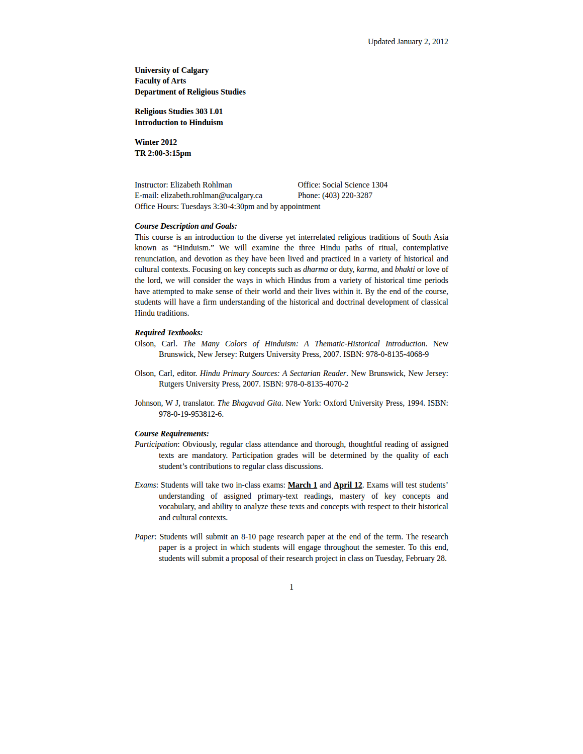Updated January 2, 2012
University of Calgary
Faculty of Arts
Department of Religious Studies
Religious Studies 303 L01
Introduction to Hinduism
Winter 2012
TR 2:00-3:15pm
| Instructor: Elizabeth Rohlman | Office: Social Science 1304 |
| E-mail: elizabeth.rohlman@ucalgary.ca | Phone: (403) 220-3287 |
| Office Hours: Tuesdays 3:30-4:30pm and by appointment |
Course Description and Goals:
This course is an introduction to the diverse yet interrelated religious traditions of South Asia known as “Hinduism.” We will examine the three Hindu paths of ritual, contemplative renunciation, and devotion as they have been lived and practiced in a variety of historical and cultural contexts. Focusing on key concepts such as dharma or duty, karma, and bhakti or love of the lord, we will consider the ways in which Hindus from a variety of historical time periods have attempted to make sense of their world and their lives within it. By the end of the course, students will have a firm understanding of the historical and doctrinal development of classical Hindu traditions.
Required Textbooks:
Olson, Carl. The Many Colors of Hinduism: A Thematic-Historical Introduction. New Brunswick, New Jersey: Rutgers University Press, 2007. ISBN: 978-0-8135-4068-9
Olson, Carl, editor. Hindu Primary Sources: A Sectarian Reader. New Brunswick, New Jersey: Rutgers University Press, 2007. ISBN: 978-0-8135-4070-2
Johnson, W J, translator. The Bhagavad Gita. New York: Oxford University Press, 1994. ISBN: 978-0-19-953812-6.
Course Requirements:
Participation: Obviously, regular class attendance and thorough, thoughtful reading of assigned texts are mandatory. Participation grades will be determined by the quality of each student’s contributions to regular class discussions.
Exams: Students will take two in-class exams: March 1 and April 12. Exams will test students’ understanding of assigned primary-text readings, mastery of key concepts and vocabulary, and ability to analyze these texts and concepts with respect to their historical and cultural contexts.
Paper: Students will submit an 8-10 page research paper at the end of the term. The research paper is a project in which students will engage throughout the semester. To this end, students will submit a proposal of their research project in class on Tuesday, February 28.
1